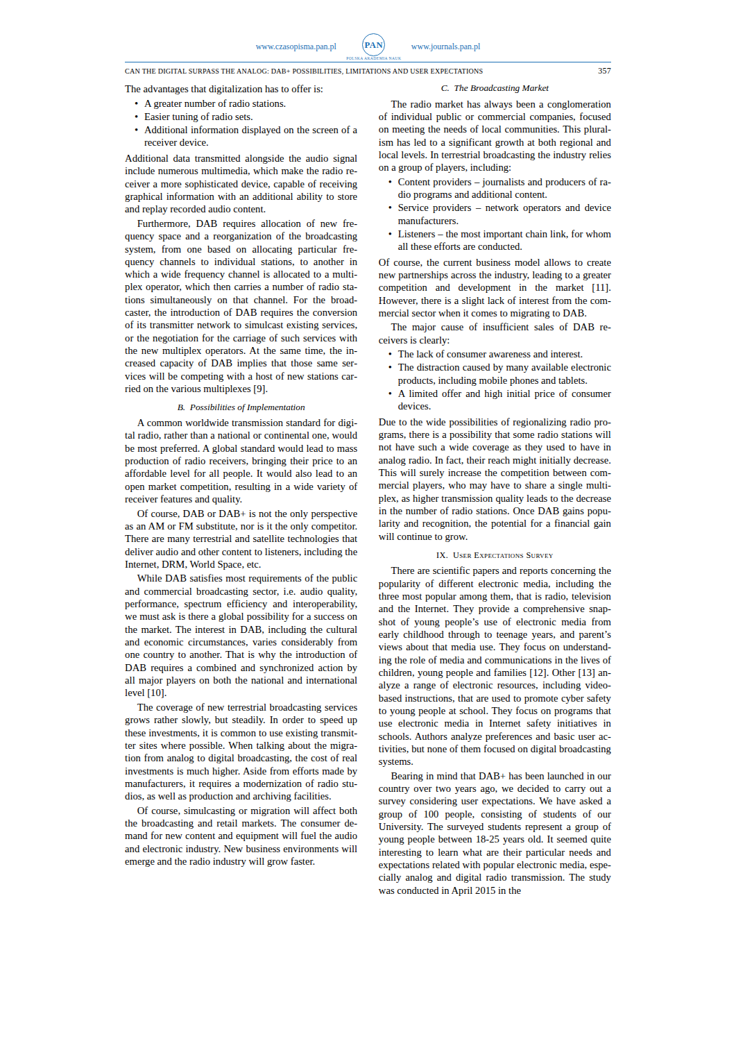www.czasopisma.pan.pl PAN
POLSKA AKADEMIA NAUK
www.journals.pan.pl
Can the digital surpass the analog: DAB+ possibilities, limitations and user expectations 357
The advantages that digitalization has to offer is:
A greater number of radio stations.
Easier tuning of radio sets.
Additional information displayed on the screen of a receiver device.
Additional data transmitted alongside the audio signal include numerous multimedia, which make the radio receiver a more sophisticated device, capable of receiving graphical information with an additional ability to store and replay recorded audio content.
Furthermore, DAB requires allocation of new frequency space and a reorganization of the broadcasting system, from one based on allocating particular frequency channels to individual stations, to another in which a wide frequency channel is allocated to a multiplex operator, which then carries a number of radio stations simultaneously on that channel. For the broadcaster, the introduction of DAB requires the conversion of its transmitter network to simulcast existing services, or the negotiation for the carriage of such services with the new multiplex operators. At the same time, the increased capacity of DAB implies that those same services will be competing with a host of new stations carried on the various multiplexes [9].
B. Possibilities of Implementation
A common worldwide transmission standard for digital radio, rather than a national or continental one, would be most preferred. A global standard would lead to mass production of radio receivers, bringing their price to an affordable level for all people. It would also lead to an open market competition, resulting in a wide variety of receiver features and quality.
Of course, DAB or DAB+ is not the only perspective as an AM or FM substitute, nor is it the only competitor. There are many terrestrial and satellite technologies that deliver audio and other content to listeners, including the Internet, DRM, World Space, etc.
While DAB satisfies most requirements of the public and commercial broadcasting sector, i.e. audio quality, performance, spectrum efficiency and interoperability, we must ask is there a global possibility for a success on the market. The interest in DAB, including the cultural and economic circumstances, varies considerably from one country to another. That is why the introduction of DAB requires a combined and synchronized action by all major players on both the national and international level [10].
The coverage of new terrestrial broadcasting services grows rather slowly, but steadily. In order to speed up these investments, it is common to use existing transmitter sites where possible. When talking about the migration from analog to digital broadcasting, the cost of real investments is much higher. Aside from efforts made by manufacturers, it requires a modernization of radio studios, as well as production and archiving facilities.
Of course, simulcasting or migration will affect both the broadcasting and retail markets. The consumer demand for new content and equipment will fuel the audio and electronic industry. New business environments will emerge and the radio industry will grow faster.
C. The Broadcasting Market
The radio market has always been a conglomeration of individual public or commercial companies, focused on meeting the needs of local communities. This pluralism has led to a significant growth at both regional and local levels. In terrestrial broadcasting the industry relies on a group of players, including:
Content providers – journalists and producers of radio programs and additional content.
Service providers – network operators and device manufacturers.
Listeners – the most important chain link, for whom all these efforts are conducted.
Of course, the current business model allows to create new partnerships across the industry, leading to a greater competition and development in the market [11]. However, there is a slight lack of interest from the commercial sector when it comes to migrating to DAB.
The major cause of insufficient sales of DAB receivers is clearly:
The lack of consumer awareness and interest.
The distraction caused by many available electronic products, including mobile phones and tablets.
A limited offer and high initial price of consumer devices.
Due to the wide possibilities of regionalizing radio programs, there is a possibility that some radio stations will not have such a wide coverage as they used to have in analog radio. In fact, their reach might initially decrease. This will surely increase the competition between commercial players, who may have to share a single multiplex, as higher transmission quality leads to the decrease in the number of radio stations. Once DAB gains popularity and recognition, the potential for a financial gain will continue to grow.
IX. User Expectations Survey
There are scientific papers and reports concerning the popularity of different electronic media, including the three most popular among them, that is radio, television and the Internet. They provide a comprehensive snapshot of young people’s use of electronic media from early childhood through to teenage years, and parent’s views about that media use. They focus on understanding the role of media and communications in the lives of children, young people and families [12]. Other [13] analyze a range of electronic resources, including video-based instructions, that are used to promote cyber safety to young people at school. They focus on programs that use electronic media in Internet safety initiatives in schools. Authors analyze preferences and basic user activities, but none of them focused on digital broadcasting systems.
Bearing in mind that DAB+ has been launched in our country over two years ago, we decided to carry out a survey considering user expectations. We have asked a group of 100 people, consisting of students of our University. The surveyed students represent a group of young people between 18-25 years old. It seemed quite interesting to learn what are their particular needs and expectations related with popular electronic media, especially analog and digital radio transmission. The study was conducted in April 2015 in the